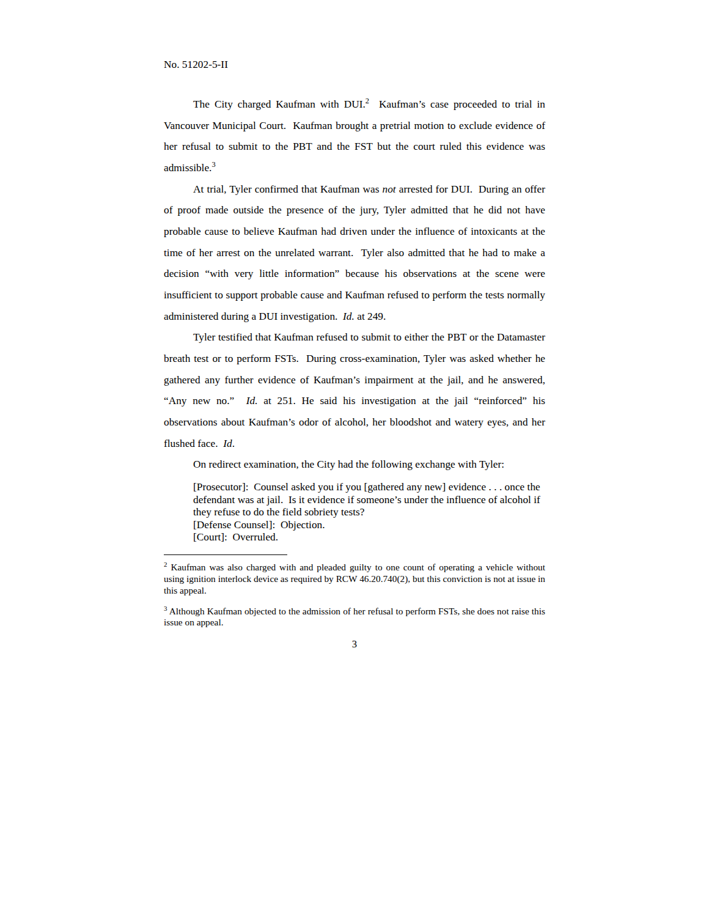No. 51202-5-II
The City charged Kaufman with DUI.2 Kaufman’s case proceeded to trial in Vancouver Municipal Court. Kaufman brought a pretrial motion to exclude evidence of her refusal to submit to the PBT and the FST but the court ruled this evidence was admissible.3
At trial, Tyler confirmed that Kaufman was not arrested for DUI. During an offer of proof made outside the presence of the jury, Tyler admitted that he did not have probable cause to believe Kaufman had driven under the influence of intoxicants at the time of her arrest on the unrelated warrant. Tyler also admitted that he had to make a decision “with very little information” because his observations at the scene were insufficient to support probable cause and Kaufman refused to perform the tests normally administered during a DUI investigation. Id. at 249.
Tyler testified that Kaufman refused to submit to either the PBT or the Datamaster breath test or to perform FSTs. During cross-examination, Tyler was asked whether he gathered any further evidence of Kaufman’s impairment at the jail, and he answered, “Any new no.” Id. at 251. He said his investigation at the jail “reinforced” his observations about Kaufman’s odor of alcohol, her bloodshot and watery eyes, and her flushed face. Id.
On redirect examination, the City had the following exchange with Tyler:
[Prosecutor]: Counsel asked you if you [gathered any new] evidence . . . once the
defendant was at jail. Is it evidence if someone’s under the influence of alcohol if
they refuse to do the field sobriety tests?
[Defense Counsel]: Objection.
[Court]: Overruled.
2 Kaufman was also charged with and pleaded guilty to one count of operating a vehicle without using ignition interlock device as required by RCW 46.20.740(2), but this conviction is not at issue in this appeal.
3 Although Kaufman objected to the admission of her refusal to perform FSTs, she does not raise this issue on appeal.
3